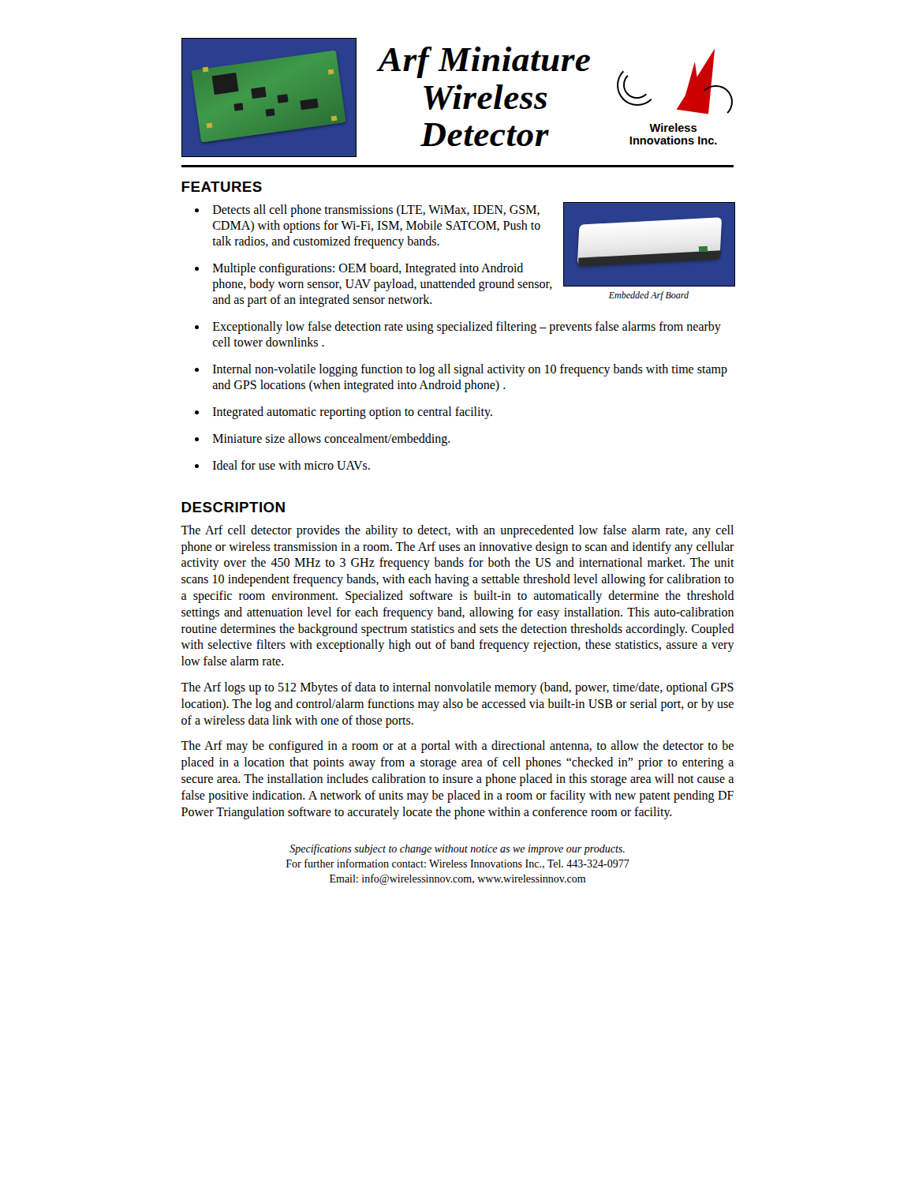Arf Miniature
Wireless Detector
Wireless
Innovations Inc.
FEATURES
Embedded Arf Board
Detects all cell phone transmissions (LTE, WiMax, IDEN, GSM, CDMA) with options for Wi-Fi, ISM, Mobile SATCOM, Push to talk radios, and customized frequency bands.
Multiple configurations: OEM board, Integrated into Android phone, body worn sensor, UAV payload, unattended ground sensor, and as part of an integrated sensor network.
Exceptionally low false detection rate using specialized filtering – prevents false alarms from nearby cell tower downlinks .
Internal non-volatile logging function to log all signal activity on 10 frequency bands with time stamp and GPS locations (when integrated into Android phone) .
Integrated automatic reporting option to central facility.
Miniature size allows concealment/embedding.
Ideal for use with micro UAVs.
DESCRIPTION
The Arf cell detector provides the ability to detect, with an unprecedented low false alarm rate, any cell phone or wireless transmission in a room. The Arf uses an innovative design to scan and identify any cellular activity over the 450 MHz to 3 GHz frequency bands for both the US and international market. The unit scans 10 independent frequency bands, with each having a settable threshold level allowing for calibration to a specific room environment. Specialized software is built-in to automatically determine the threshold settings and attenuation level for each frequency band, allowing for easy installation. This auto-calibration routine determines the background spectrum statistics and sets the detection thresholds accordingly. Coupled with selective filters with exceptionally high out of band frequency rejection, these statistics, assure a very low false alarm rate.
The Arf logs up to 512 Mbytes of data to internal nonvolatile memory (band, power, time/date, optional GPS location). The log and control/alarm functions may also be accessed via built-in USB or serial port, or by use of a wireless data link with one of those ports.
The Arf may be configured in a room or at a portal with a directional antenna, to allow the detector to be placed in a location that points away from a storage area of cell phones “checked in” prior to entering a secure area. The installation includes calibration to insure a phone placed in this storage area will not cause a false positive indication. A network of units may be placed in a room or facility with new patent pending DF Power Triangulation software to accurately locate the phone within a conference room or facility.
Specifications subject to change without notice as we improve our products.
For further information contact: Wireless Innovations Inc., Tel. 443-324-0977
Email: info@wirelessinnov.com, www.wirelessinnov.com